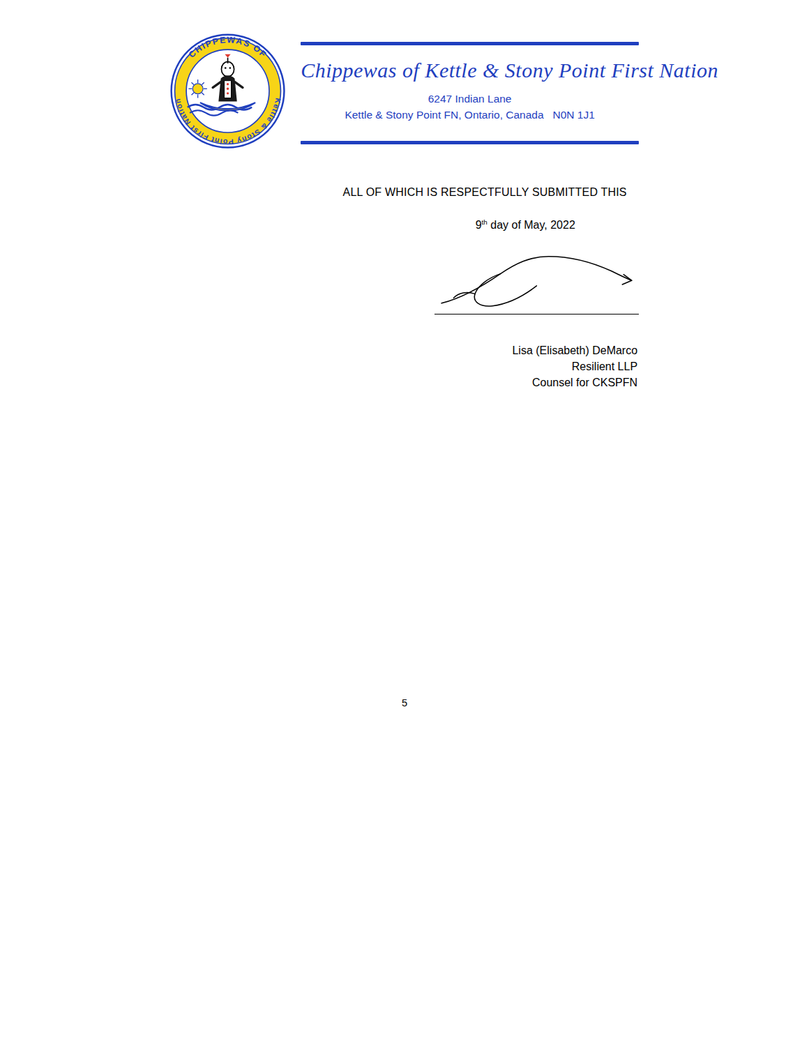CHIPPEWAS OF Kettle & Stony Point First Nation
Chippewas of Kettle & Stony Point First Nation
6247 Indian Lane
Kettle & Stony Point FN, Ontario, Canada N0N 1J1
ALL OF WHICH IS RESPECTFULLY SUBMITTED THIS
9th day of May, 2022
Lisa (Elisabeth) DeMarco
Resilient LLP
Counsel for CKSPFN
5